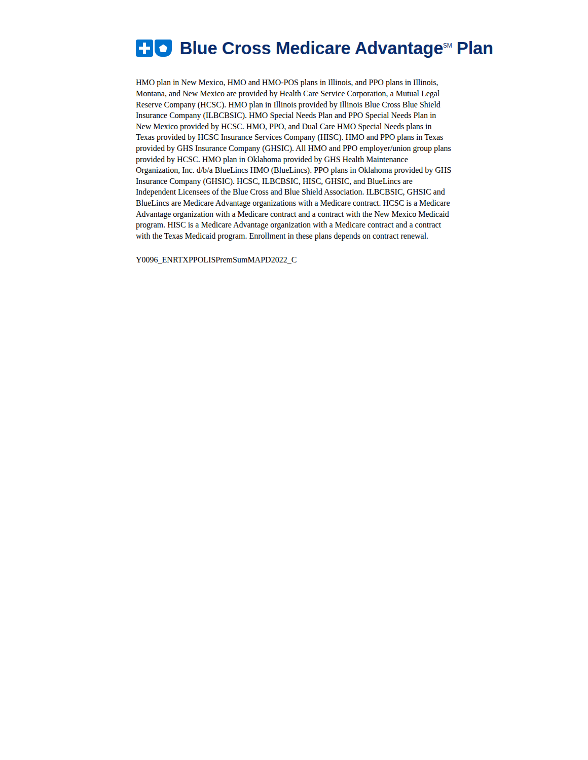Blue Cross Medicare AdvantageSM Plan
HMO plan in New Mexico, HMO and HMO-POS plans in Illinois, and PPO plans in Illinois, Montana, and New Mexico are provided by Health Care Service Corporation, a Mutual Legal Reserve Company (HCSC). HMO plan in Illinois provided by Illinois Blue Cross Blue Shield Insurance Company (ILBCBSIC). HMO Special Needs Plan and PPO Special Needs Plan in New Mexico provided by HCSC. HMO, PPO, and Dual Care HMO Special Needs plans in Texas provided by HCSC Insurance Services Company (HISC). HMO and PPO plans in Texas provided by GHS Insurance Company (GHSIC). All HMO and PPO employer/union group plans provided by HCSC. HMO plan in Oklahoma provided by GHS Health Maintenance Organization, Inc. d/b/a BlueLincs HMO (BlueLincs). PPO plans in Oklahoma provided by GHS Insurance Company (GHSIC). HCSC, ILBCBSIC, HISC, GHSIC, and BlueLincs are Independent Licensees of the Blue Cross and Blue Shield Association. ILBCBSIC, GHSIC and BlueLincs are Medicare Advantage organizations with a Medicare contract. HCSC is a Medicare Advantage organization with a Medicare contract and a contract with the New Mexico Medicaid program. HISC is a Medicare Advantage organization with a Medicare contract and a contract with the Texas Medicaid program. Enrollment in these plans depends on contract renewal.
Y0096_ENRTXPPOLISPremSumMAPD2022_C